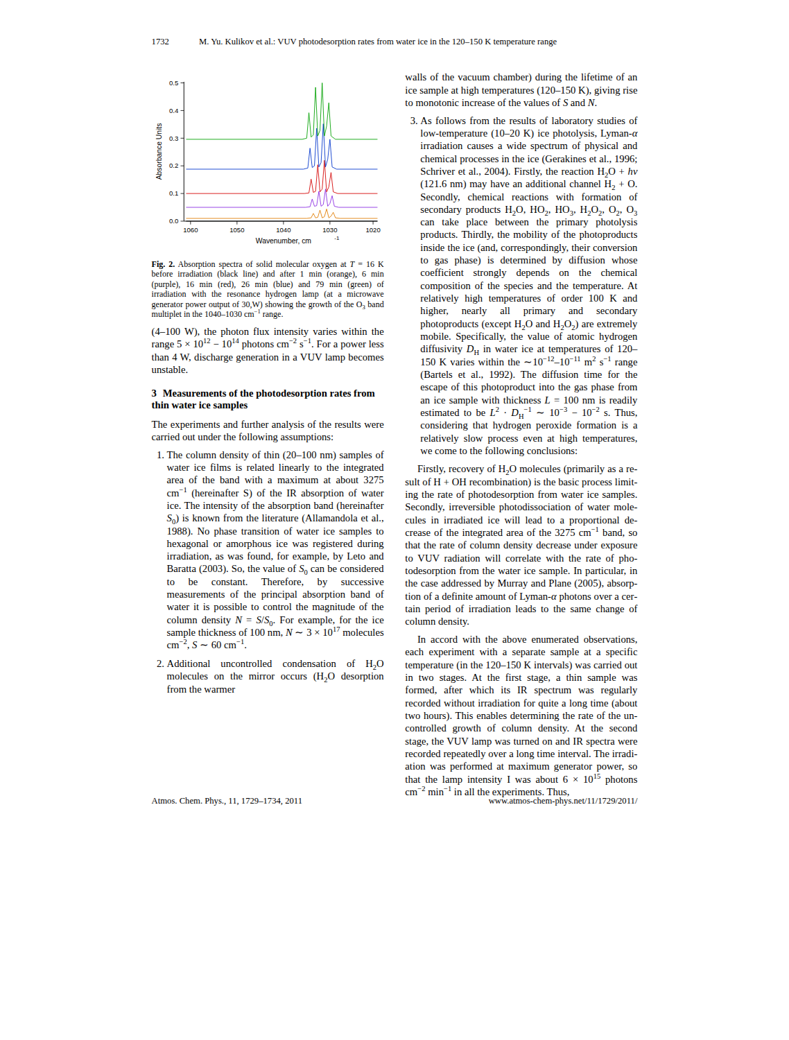1732 M. Yu. Kulikov et al.: VUV photodesorption rates from water ice in the 120–150 K temperature range
0.0 0.1 0.2 0.3 0.4 0.5 1060 1050 1040 1030 1020 Wavenumber, cm -1 Absorbance Units
Fig. 2. Absorption spectra of solid molecular oxygen at T = 16 K before irradiation (black line) and after 1 min (orange), 6 min (purple), 16 min (red), 26 min (blue) and 79 min (green) of irradiation with the resonance hydrogen lamp (at a microwave generator power output of 30,W) showing the growth of the O3 band multiplet in the 1040–1030 cm−1 range.
(4–100 W), the photon flux intensity varies within the range 5 × 1012 − 1014 photons cm−2 s−1. For a power less than 4 W, discharge generation in a VUV lamp becomes unstable.
3 Measurements of the photodesorption rates from thin water ice samples
The experiments and further analysis of the results were carried out under the following assumptions:
The column density of thin (20–100 nm) samples of water ice films is related linearly to the integrated area of the band with a maximum at about 3275 cm−1 (hereinafter S) of the IR absorption of water ice. The intensity of the absorption band (hereinafter S0) is known from the literature (Allamandola et al., 1988). No phase transition of water ice samples to hexagonal or amorphous ice was registered during irradiation, as was found, for example, by Leto and Baratta (2003). So, the value of S0 can be considered to be constant. Therefore, by successive measurements of the principal absorption band of water it is possible to control the magnitude of the column density N = S/S0. For example, for the ice sample thickness of 100 nm, N ∼ 3 × 1017 molecules cm−2, S ∼ 60 cm−1.
Additional uncontrolled condensation of H2O molecules on the mirror occurs (H2O desorption from the warmer
walls of the vacuum chamber) during the lifetime of an ice sample at high temperatures (120–150 K), giving rise to monotonic increase of the values of S and N.
As follows from the results of laboratory studies of low-temperature (10–20 K) ice photolysis, Lyman-α irradiation causes a wide spectrum of physical and chemical processes in the ice (Gerakines et al., 1996; Schriver et al., 2004). Firstly, the reaction H2O + hν (121.6 nm) may have an additional channel H2 + O. Secondly, chemical reactions with formation of secondary products H2O, HO2, HO3, H2O2, O2, O3 can take place between the primary photolysis products. Thirdly, the mobility of the photoproducts inside the ice (and, correspondingly, their conversion to gas phase) is determined by diffusion whose coefficient strongly depends on the chemical composition of the species and the temperature. At relatively high temperatures of order 100 K and higher, nearly all primary and secondary photoproducts (except H2O and H2O2) are extremely mobile. Specifically, the value of atomic hydrogen diffusivity DH in water ice at temperatures of 120–150 K varies within the ∼10−12–10−11 m2 s−1 range (Bartels et al., 1992). The diffusion time for the escape of this photoproduct into the gas phase from an ice sample with thickness L = 100 nm is readily estimated to be L2 · DH−1 ∼ 10−3 − 10−2 s. Thus, considering that hydrogen peroxide formation is a relatively slow process even at high temperatures, we come to the following conclusions:
Firstly, recovery of H2O molecules (primarily as a result of H + OH recombination) is the basic process limiting the rate of photodesorption from water ice samples. Secondly, irreversible photodissociation of water molecules in irradiated ice will lead to a proportional decrease of the integrated area of the 3275 cm−1 band, so that the rate of column density decrease under exposure to VUV radiation will correlate with the rate of photodesorption from the water ice sample. In particular, in the case addressed by Murray and Plane (2005), absorption of a definite amount of Lyman-α photons over a certain period of irradiation leads to the same change of column density.
In accord with the above enumerated observations, each experiment with a separate sample at a specific temperature (in the 120–150 K intervals) was carried out in two stages. At the first stage, a thin sample was formed, after which its IR spectrum was regularly recorded without irradiation for quite a long time (about two hours). This enables determining the rate of the uncontrolled growth of column density. At the second stage, the VUV lamp was turned on and IR spectra were recorded repeatedly over a long time interval. The irradiation was performed at maximum generator power, so that the lamp intensity I was about 6 × 1015 photons cm−2 min−1 in all the experiments. Thus,
Atmos. Chem. Phys., 11, 1729–1734, 2011 www.atmos-chem-phys.net/11/1729/2011/